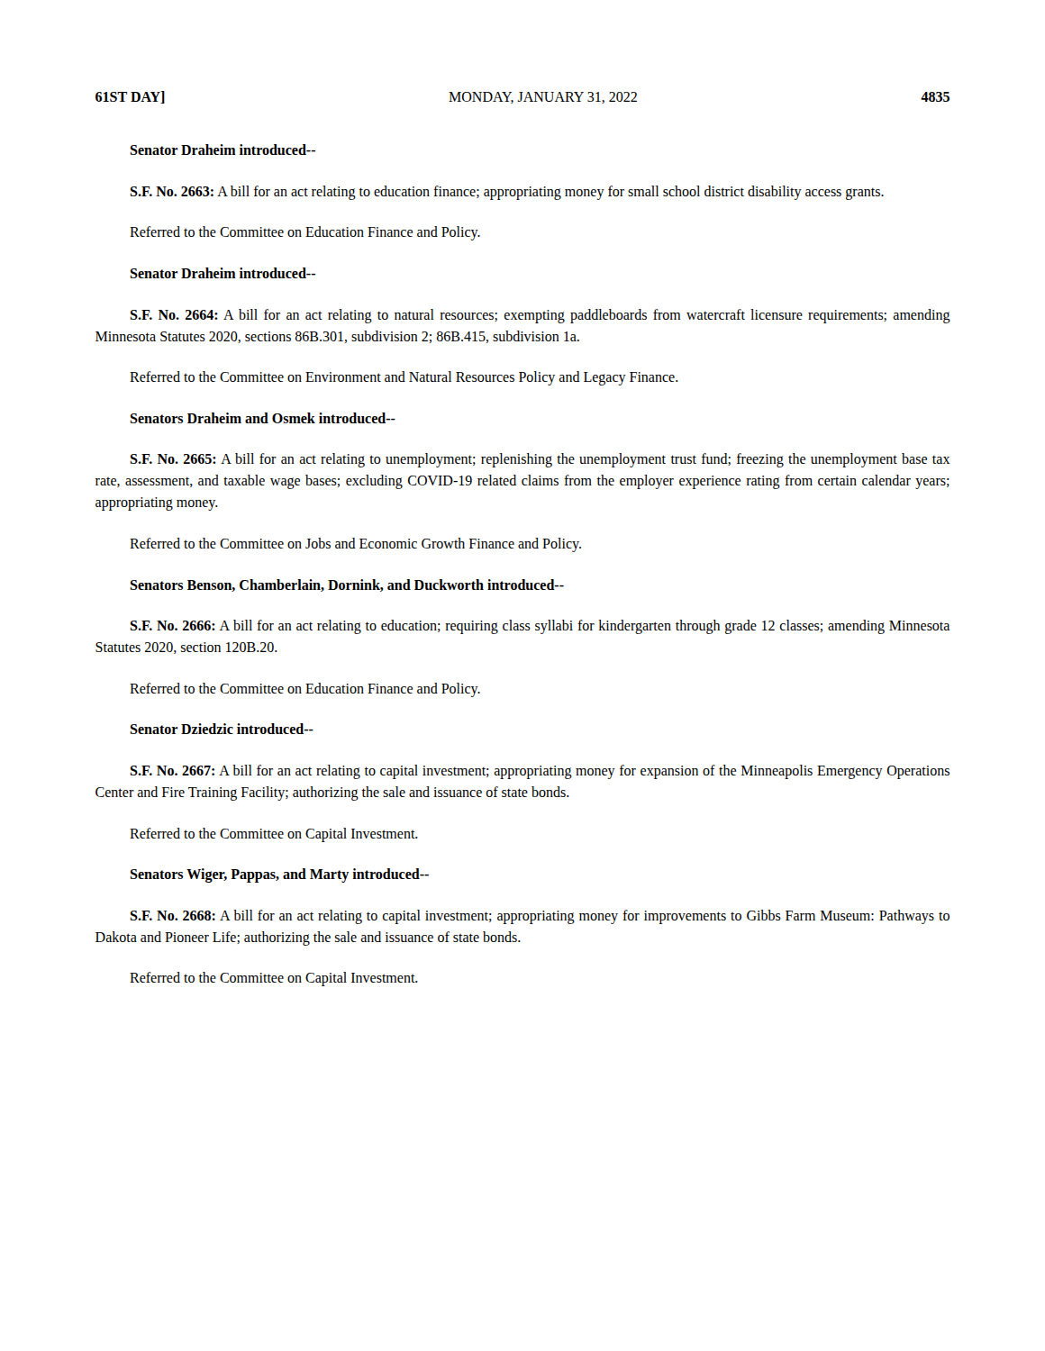61ST DAY] MONDAY, JANUARY 31, 2022 4835
Senator Draheim introduced--
S.F. No. 2663: A bill for an act relating to education finance; appropriating money for small school district disability access grants.
Referred to the Committee on Education Finance and Policy.
Senator Draheim introduced--
S.F. No. 2664: A bill for an act relating to natural resources; exempting paddleboards from watercraft licensure requirements; amending Minnesota Statutes 2020, sections 86B.301, subdivision 2; 86B.415, subdivision 1a.
Referred to the Committee on Environment and Natural Resources Policy and Legacy Finance.
Senators Draheim and Osmek introduced--
S.F. No. 2665: A bill for an act relating to unemployment; replenishing the unemployment trust fund; freezing the unemployment base tax rate, assessment, and taxable wage bases; excluding COVID-19 related claims from the employer experience rating from certain calendar years; appropriating money.
Referred to the Committee on Jobs and Economic Growth Finance and Policy.
Senators Benson, Chamberlain, Dornink, and Duckworth introduced--
S.F. No. 2666: A bill for an act relating to education; requiring class syllabi for kindergarten through grade 12 classes; amending Minnesota Statutes 2020, section 120B.20.
Referred to the Committee on Education Finance and Policy.
Senator Dziedzic introduced--
S.F. No. 2667: A bill for an act relating to capital investment; appropriating money for expansion of the Minneapolis Emergency Operations Center and Fire Training Facility; authorizing the sale and issuance of state bonds.
Referred to the Committee on Capital Investment.
Senators Wiger, Pappas, and Marty introduced--
S.F. No. 2668: A bill for an act relating to capital investment; appropriating money for improvements to Gibbs Farm Museum: Pathways to Dakota and Pioneer Life; authorizing the sale and issuance of state bonds.
Referred to the Committee on Capital Investment.